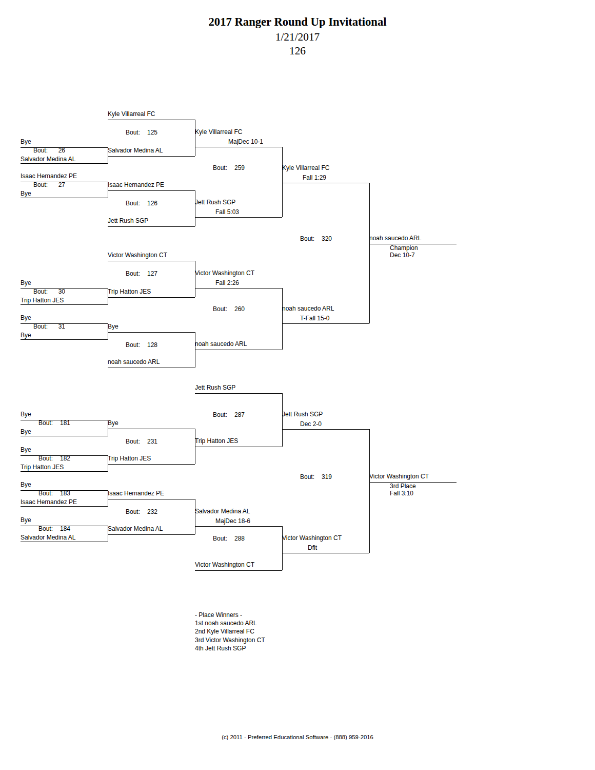2017 Ranger Round Up Invitational
1/21/2017
126
Kyle Villarreal FC
Bye
Bout:26
Salvador Medina AL
Salvador Medina AL
Bout:125
Isaac Hernandez PE
Bout:27
Bye
Isaac Hernandez PE
Bout:126
Jett Rush SGP
Kyle Villarreal FC
MajDec 10-1
Jett Rush SGP
Fall 5:03
Bout:259
Victor Washington CT
Bye
Bout:30
Trip Hatton JES
Trip Hatton JES
Bout:127
Bye
Bout:31
Bye
Bye
Bout:128
noah saucedo ARL
Victor Washington CT
Fall 2:26
noah saucedo ARL
Bout:260
Kyle Villarreal FC
Fall 1:29
noah saucedo ARL
T-Fall 15-0
Bout:320
noah saucedo ARL
Champion
Dec 10-7
Jett Rush SGP
Bye
Bout:181
Bye
Bye
Bout:231
Bye
Bout:182
Trip Hatton JES
Trip Hatton JES
Trip Hatton JES
Bout:287
Jett Rush SGP
Dec 2-0
Bye
Bout:183
Isaac Hernandez PE
Isaac Hernandez PE
Bout:232
Bye
Bout:184
Salvador Medina AL
Salvador Medina AL
Salvador Medina AL
MajDec 18-6
Victor Washington CT
Bout:288
Victor Washington CT
Dflt
Bout:319
Victor Washington CT
3rd Place
Fall 3:10
- Place Winners -
1st noah saucedo ARL
2nd Kyle Villarreal FC
3rd Victor Washington CT
4th Jett Rush SGP
(c) 2011 - Preferred Educational Software - (888) 959-2016